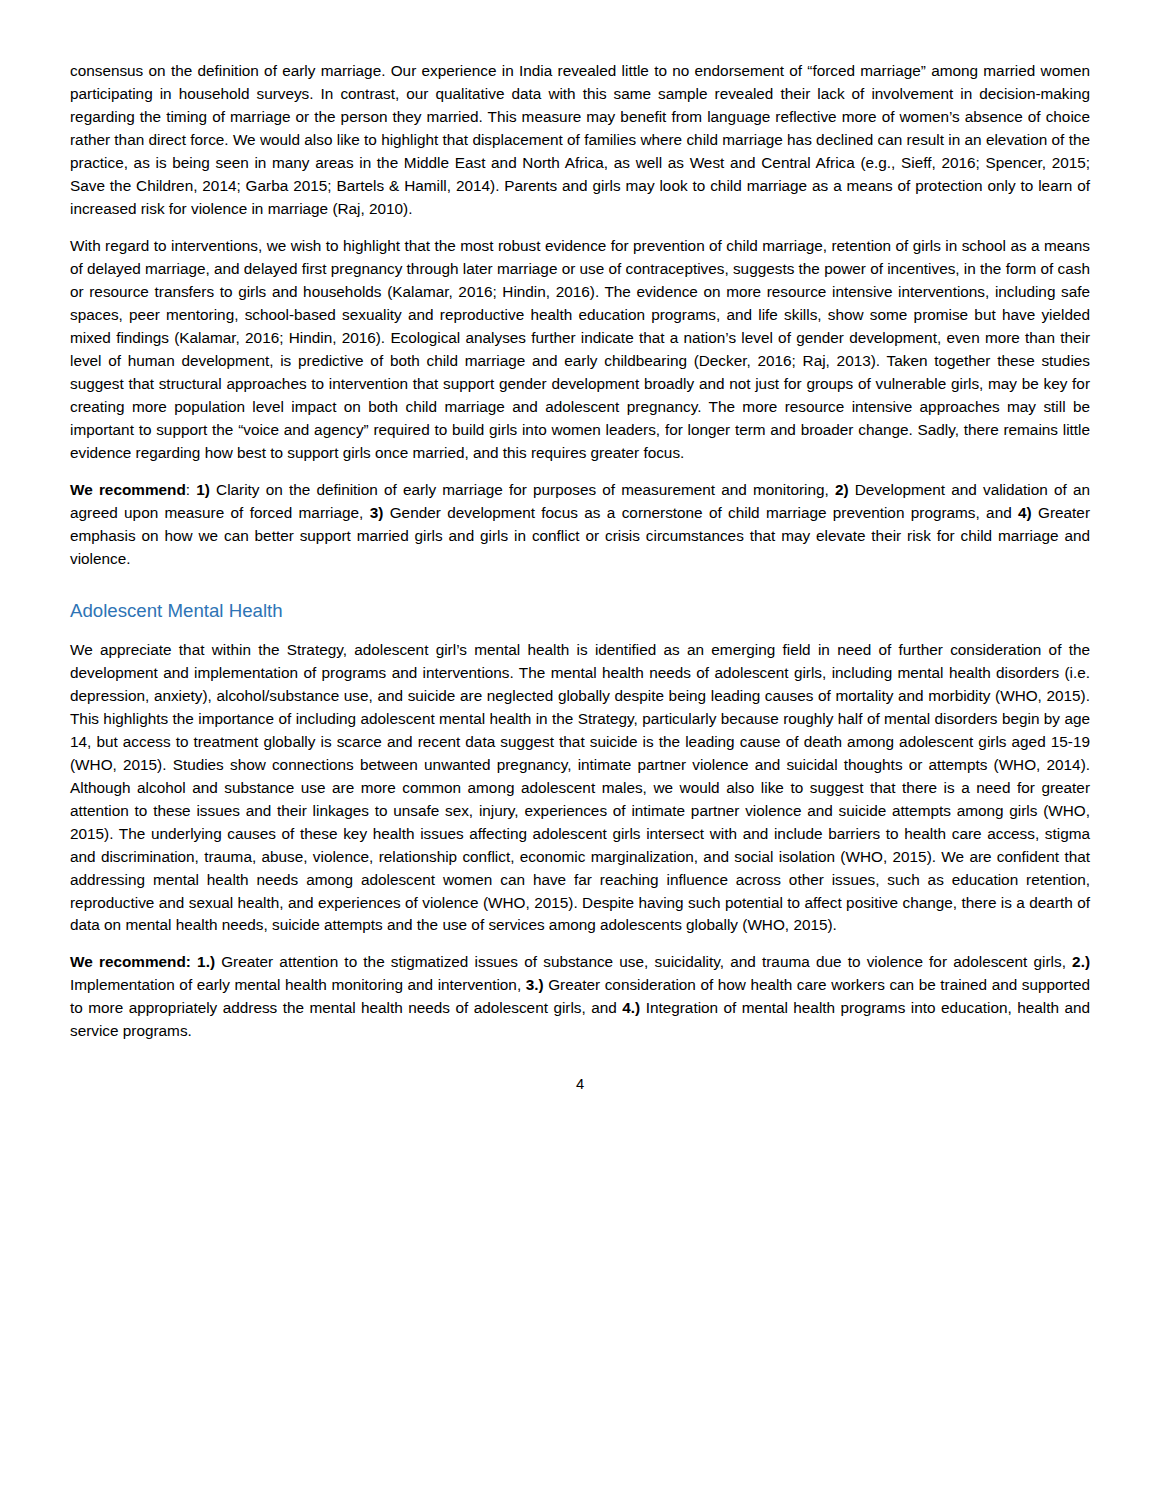consensus on the definition of early marriage. Our experience in India revealed little to no endorsement of “forced marriage” among married women participating in household surveys. In contrast, our qualitative data with this same sample revealed their lack of involvement in decision-making regarding the timing of marriage or the person they married. This measure may benefit from language reflective more of women’s absence of choice rather than direct force. We would also like to highlight that displacement of families where child marriage has declined can result in an elevation of the practice, as is being seen in many areas in the Middle East and North Africa, as well as West and Central Africa (e.g., Sieff, 2016; Spencer, 2015; Save the Children, 2014; Garba 2015; Bartels & Hamill, 2014). Parents and girls may look to child marriage as a means of protection only to learn of increased risk for violence in marriage (Raj, 2010).
With regard to interventions, we wish to highlight that the most robust evidence for prevention of child marriage, retention of girls in school as a means of delayed marriage, and delayed first pregnancy through later marriage or use of contraceptives, suggests the power of incentives, in the form of cash or resource transfers to girls and households (Kalamar, 2016; Hindin, 2016). The evidence on more resource intensive interventions, including safe spaces, peer mentoring, school-based sexuality and reproductive health education programs, and life skills, show some promise but have yielded mixed findings (Kalamar, 2016; Hindin, 2016). Ecological analyses further indicate that a nation’s level of gender development, even more than their level of human development, is predictive of both child marriage and early childbearing (Decker, 2016; Raj, 2013). Taken together these studies suggest that structural approaches to intervention that support gender development broadly and not just for groups of vulnerable girls, may be key for creating more population level impact on both child marriage and adolescent pregnancy. The more resource intensive approaches may still be important to support the “voice and agency” required to build girls into women leaders, for longer term and broader change. Sadly, there remains little evidence regarding how best to support girls once married, and this requires greater focus.
We recommend: 1) Clarity on the definition of early marriage for purposes of measurement and monitoring, 2) Development and validation of an agreed upon measure of forced marriage, 3) Gender development focus as a cornerstone of child marriage prevention programs, and 4) Greater emphasis on how we can better support married girls and girls in conflict or crisis circumstances that may elevate their risk for child marriage and violence.
Adolescent Mental Health
We appreciate that within the Strategy, adolescent girl’s mental health is identified as an emerging field in need of further consideration of the development and implementation of programs and interventions. The mental health needs of adolescent girls, including mental health disorders (i.e. depression, anxiety), alcohol/substance use, and suicide are neglected globally despite being leading causes of mortality and morbidity (WHO, 2015). This highlights the importance of including adolescent mental health in the Strategy, particularly because roughly half of mental disorders begin by age 14, but access to treatment globally is scarce and recent data suggest that suicide is the leading cause of death among adolescent girls aged 15-19 (WHO, 2015). Studies show connections between unwanted pregnancy, intimate partner violence and suicidal thoughts or attempts (WHO, 2014). Although alcohol and substance use are more common among adolescent males, we would also like to suggest that there is a need for greater attention to these issues and their linkages to unsafe sex, injury, experiences of intimate partner violence and suicide attempts among girls (WHO, 2015). The underlying causes of these key health issues affecting adolescent girls intersect with and include barriers to health care access, stigma and discrimination, trauma, abuse, violence, relationship conflict, economic marginalization, and social isolation (WHO, 2015). We are confident that addressing mental health needs among adolescent women can have far reaching influence across other issues, such as education retention, reproductive and sexual health, and experiences of violence (WHO, 2015). Despite having such potential to affect positive change, there is a dearth of data on mental health needs, suicide attempts and the use of services among adolescents globally (WHO, 2015).
We recommend: 1.) Greater attention to the stigmatized issues of substance use, suicidality, and trauma due to violence for adolescent girls, 2.) Implementation of early mental health monitoring and intervention, 3.) Greater consideration of how health care workers can be trained and supported to more appropriately address the mental health needs of adolescent girls, and 4.) Integration of mental health programs into education, health and service programs.
4